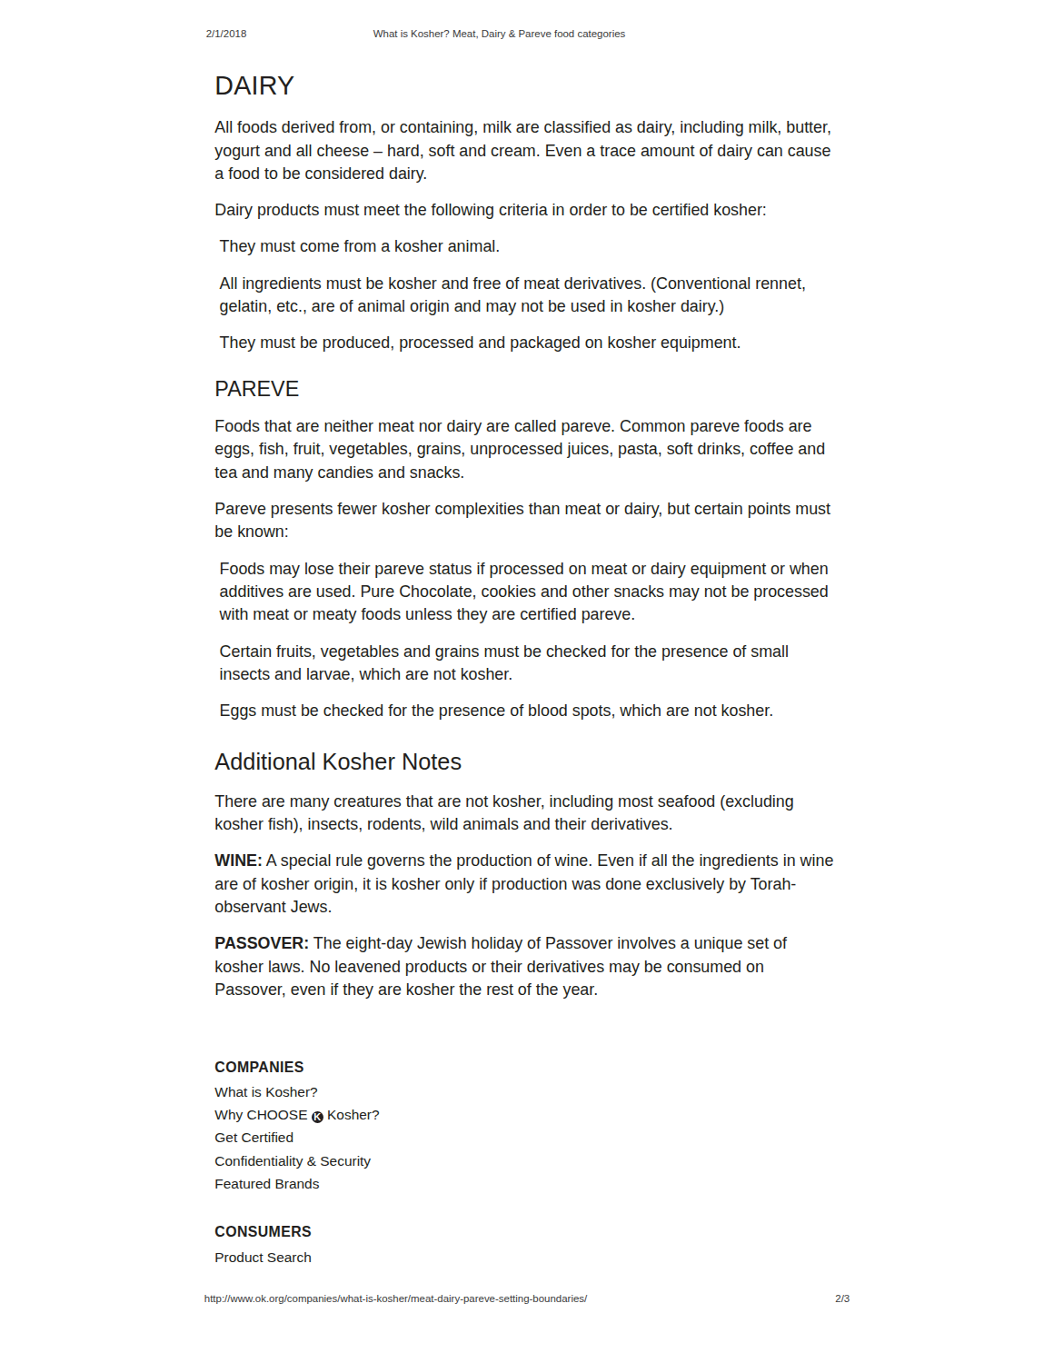2/1/2018 What is Kosher? Meat, Dairy & Pareve food categories
DAIRY
All foods derived from, or containing, milk are classified as dairy, including milk, butter, yogurt and all cheese – hard, soft and cream. Even a trace amount of dairy can cause a food to be considered dairy.
Dairy products must meet the following criteria in order to be certified kosher:
They must come from a kosher animal.
All ingredients must be kosher and free of meat derivatives. (Conventional rennet, gelatin, etc., are of animal origin and may not be used in kosher dairy.)
They must be produced, processed and packaged on kosher equipment.
PAREVE
Foods that are neither meat nor dairy are called pareve. Common pareve foods are eggs, fish, fruit, vegetables, grains, unprocessed juices, pasta, soft drinks, coffee and tea and many candies and snacks.
Pareve presents fewer kosher complexities than meat or dairy, but certain points must be known:
Foods may lose their pareve status if processed on meat or dairy equipment or when additives are used. Pure Chocolate, cookies and other snacks may not be processed with meat or meaty foods unless they are certified pareve.
Certain fruits, vegetables and grains must be checked for the presence of small insects and larvae, which are not kosher.
Eggs must be checked for the presence of blood spots, which are not kosher.
Additional Kosher Notes
There are many creatures that are not kosher, including most seafood (excluding kosher fish), insects, rodents, wild animals and their derivatives.
WINE: A special rule governs the production of wine. Even if all the ingredients in wine are of kosher origin, it is kosher only if production was done exclusively by Torah-observant Jews.
PASSOVER: The eight-day Jewish holiday of Passover involves a unique set of kosher laws. No leavened products or their derivatives may be consumed on Passover, even if they are kosher the rest of the year.
COMPANIES
What is Kosher?
Why CHOOSE K Kosher?
Get Certified
Confidentiality & Security
Featured Brands
CONSUMERS
Product Search
http://www.ok.org/companies/what-is-kosher/meat-dairy-pareve-setting-boundaries/ 2/3